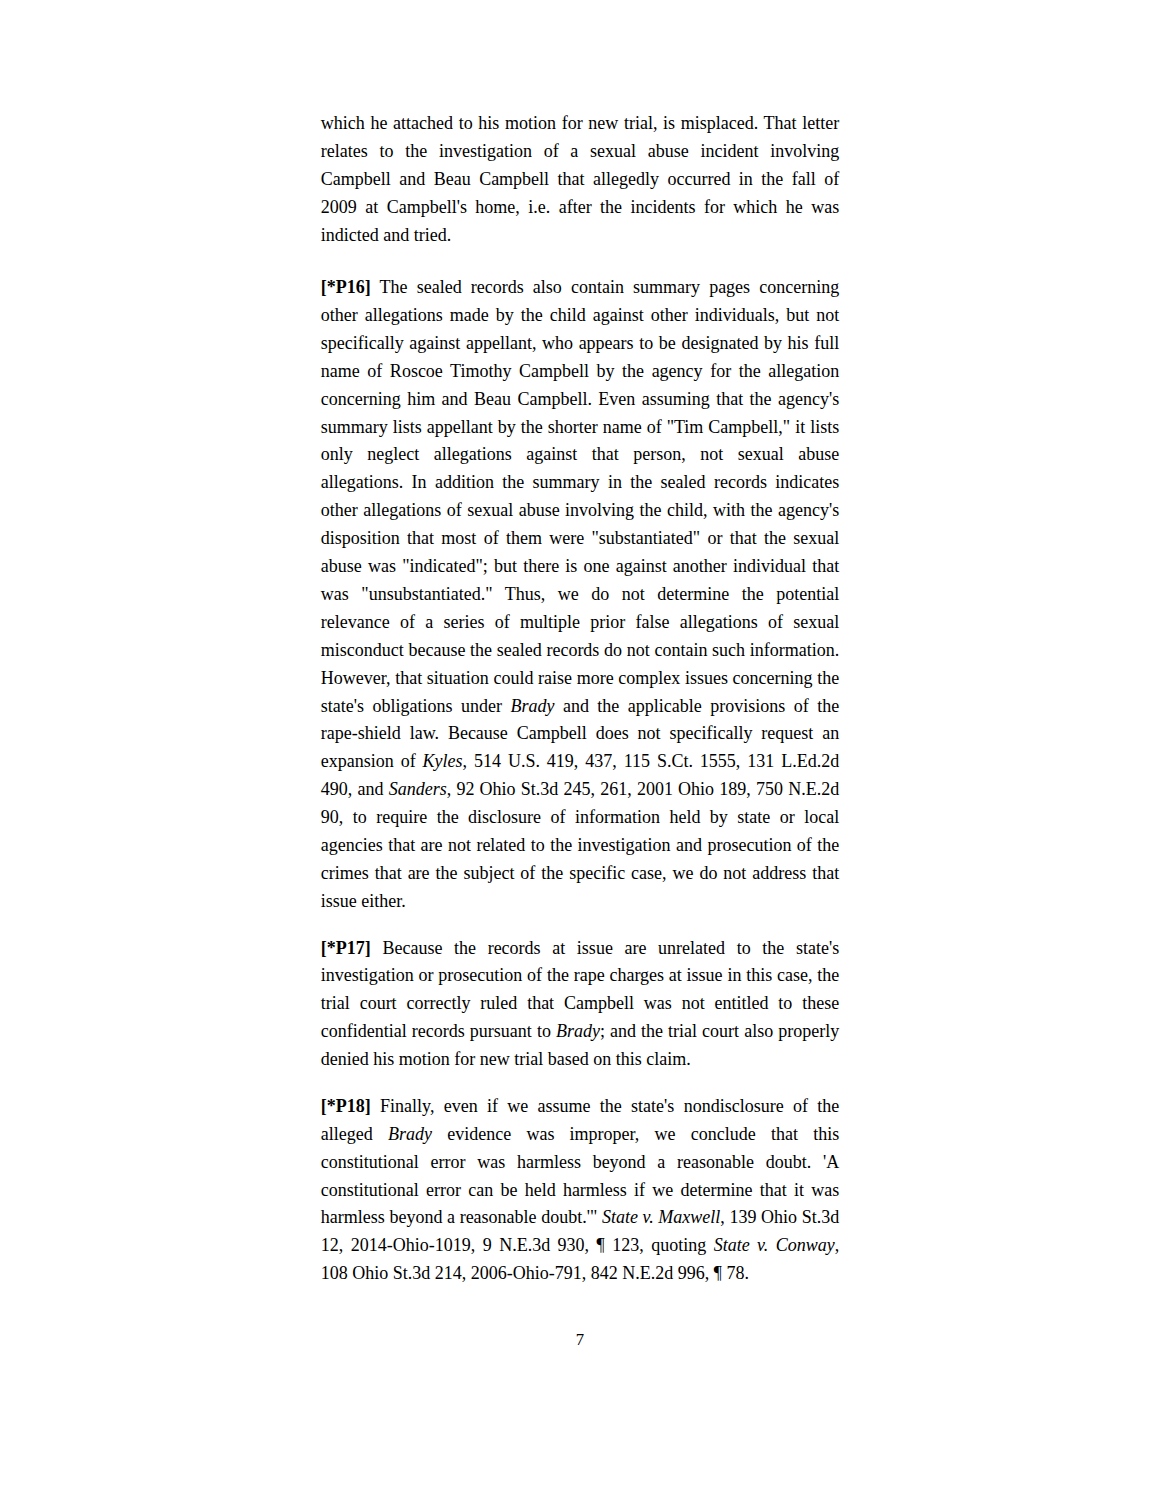which he attached to his motion for new trial, is misplaced. That letter relates to the investigation of a sexual abuse incident involving Campbell and Beau Campbell that allegedly occurred in the fall of 2009 at Campbell's home, i.e. after the incidents for which he was indicted and tried.
[*P16] The sealed records also contain summary pages concerning other allegations made by the child against other individuals, but not specifically against appellant, who appears to be designated by his full name of Roscoe Timothy Campbell by the agency for the allegation concerning him and Beau Campbell. Even assuming that the agency's summary lists appellant by the shorter name of "Tim Campbell," it lists only neglect allegations against that person, not sexual abuse allegations. In addition the summary in the sealed records indicates other allegations of sexual abuse involving the child, with the agency's disposition that most of them were "substantiated" or that the sexual abuse was "indicated"; but there is one against another individual that was "unsubstantiated." Thus, we do not determine the potential relevance of a series of multiple prior false allegations of sexual misconduct because the sealed records do not contain such information. However, that situation could raise more complex issues concerning the state's obligations under Brady and the applicable provisions of the rape-shield law. Because Campbell does not specifically request an expansion of Kyles, 514 U.S. 419, 437, 115 S.Ct. 1555, 131 L.Ed.2d 490, and Sanders, 92 Ohio St.3d 245, 261, 2001 Ohio 189, 750 N.E.2d 90, to require the disclosure of information held by state or local agencies that are not related to the investigation and prosecution of the crimes that are the subject of the specific case, we do not address that issue either.
[*P17] Because the records at issue are unrelated to the state's investigation or prosecution of the rape charges at issue in this case, the trial court correctly ruled that Campbell was not entitled to these confidential records pursuant to Brady; and the trial court also properly denied his motion for new trial based on this claim.
[*P18] Finally, even if we assume the state's nondisclosure of the alleged Brady evidence was improper, we conclude that this constitutional error was harmless beyond a reasonable doubt. 'A constitutional error can be held harmless if we determine that it was harmless beyond a reasonable doubt.'" State v. Maxwell, 139 Ohio St.3d 12, 2014-Ohio-1019, 9 N.E.3d 930, ¶ 123, quoting State v. Conway, 108 Ohio St.3d 214, 2006-Ohio-791, 842 N.E.2d 996, ¶ 78.
7